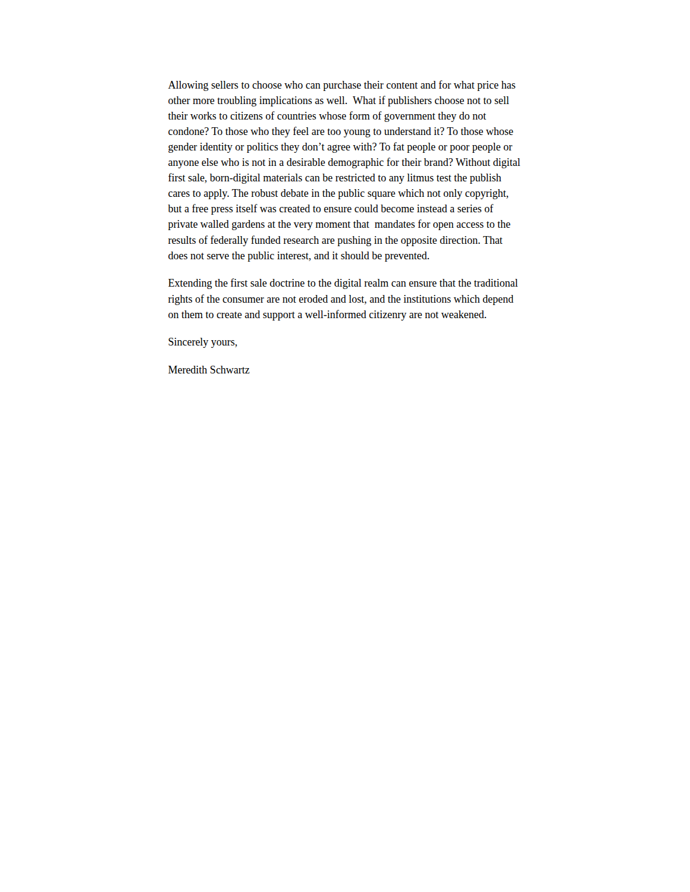Allowing sellers to choose who can purchase their content and for what price has other more troubling implications as well. What if publishers choose not to sell their works to citizens of countries whose form of government they do not condone? To those who they feel are too young to understand it? To those whose gender identity or politics they don’t agree with? To fat people or poor people or anyone else who is not in a desirable demographic for their brand? Without digital first sale, born-digital materials can be restricted to any litmus test the publish cares to apply. The robust debate in the public square which not only copyright, but a free press itself was created to ensure could become instead a series of private walled gardens at the very moment that mandates for open access to the results of federally funded research are pushing in the opposite direction. That does not serve the public interest, and it should be prevented.
Extending the first sale doctrine to the digital realm can ensure that the traditional rights of the consumer are not eroded and lost, and the institutions which depend on them to create and support a well-informed citizenry are not weakened.
Sincerely yours,
Meredith Schwartz